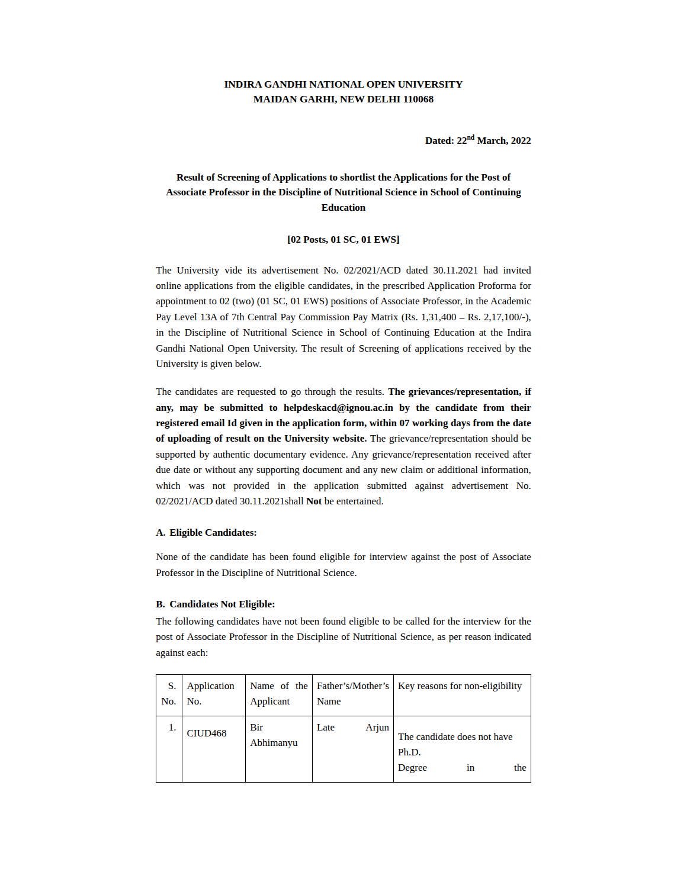INDIRA GANDHI NATIONAL OPEN UNIVERSITY
MAIDAN GARHI, NEW DELHI 110068
Dated: 22nd March, 2022
Result of Screening of Applications to shortlist the Applications for the Post of Associate Professor in the Discipline of Nutritional Science in School of Continuing Education
[02 Posts, 01 SC, 01 EWS]
The University vide its advertisement No. 02/2021/ACD dated 30.11.2021 had invited online applications from the eligible candidates, in the prescribed Application Proforma for appointment to 02 (two) (01 SC, 01 EWS) positions of Associate Professor, in the Academic Pay Level 13A of 7th Central Pay Commission Pay Matrix (Rs. 1,31,400 – Rs. 2,17,100/-), in the Discipline of Nutritional Science in School of Continuing Education at the Indira Gandhi National Open University. The result of Screening of applications received by the University is given below.
The candidates are requested to go through the results. The grievances/representation, if any, may be submitted to helpdeskacd@ignou.ac.in by the candidate from their registered email Id given in the application form, within 07 working days from the date of uploading of result on the University website. The grievance/representation should be supported by authentic documentary evidence. Any grievance/representation received after due date or without any supporting document and any new claim or additional information, which was not provided in the application submitted against advertisement No. 02/2021/ACD dated 30.11.2021shall Not be entertained.
A. Eligible Candidates:
None of the candidate has been found eligible for interview against the post of Associate Professor in the Discipline of Nutritional Science.
B. Candidates Not Eligible:
The following candidates have not been found eligible to be called for the interview for the post of Associate Professor in the Discipline of Nutritional Science, as per reason indicated against each:
| S. No. | Application No. | Name of the Applicant | Father’s/Mother’s Name | Key reasons for non-eligibility |
| 1. | CIUD468 | Bir Abhimanyu | Late Arjun | The candidate does not have Ph.D. Degree in the |